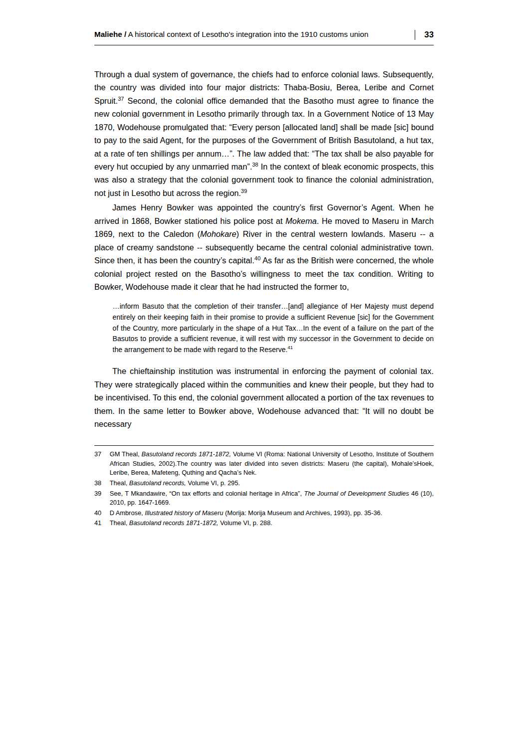Maliehe / A historical context of Lesotho's integration into the 1910 customs union
33
Through a dual system of governance, the chiefs had to enforce colonial laws. Subsequently, the country was divided into four major districts: Thaba-Bosiu, Berea, Leribe and Cornet Spruit.37 Second, the colonial office demanded that the Basotho must agree to finance the new colonial government in Lesotho primarily through tax. In a Government Notice of 13 May 1870, Wodehouse promulgated that: “Every person [allocated land] shall be made [sic] bound to pay to the said Agent, for the purposes of the Government of British Basutoland, a hut tax, at a rate of ten shillings per annum…”. The law added that: “The tax shall be also payable for every hut occupied by any unmarried man”.38 In the context of bleak economic prospects, this was also a strategy that the colonial government took to finance the colonial administration, not just in Lesotho but across the region.39
James Henry Bowker was appointed the country’s first Governor’s Agent. When he arrived in 1868, Bowker stationed his police post at Mokema. He moved to Maseru in March 1869, next to the Caledon (Mohokare) River in the central western lowlands. Maseru -- a place of creamy sandstone -- subsequently became the central colonial administrative town. Since then, it has been the country’s capital.40 As far as the British were concerned, the whole colonial project rested on the Basotho’s willingness to meet the tax condition. Writing to Bowker, Wodehouse made it clear that he had instructed the former to,
…inform Basuto that the completion of their transfer…[and] allegiance of Her Majesty must depend entirely on their keeping faith in their promise to provide a sufficient Revenue [sic] for the Government of the Country, more particularly in the shape of a Hut Tax…In the event of a failure on the part of the Basutos to provide a sufficient revenue, it will rest with my successor in the Government to decide on the arrangement to be made with regard to the Reserve.41
The chieftainship institution was instrumental in enforcing the payment of colonial tax. They were strategically placed within the communities and knew their people, but they had to be incentivised. To this end, the colonial government allocated a portion of the tax revenues to them. In the same letter to Bowker above, Wodehouse advanced that: “It will no doubt be necessary
37 GM Theal, Basutoland records 1871-1872, Volume VI (Roma: National University of Lesotho, Institute of Southern African Studies, 2002).The country was later divided into seven districts: Maseru (the capital), Mohale’sHoek, Leribe, Berea, Mafeteng, Quthing and Qacha’s Nek.
38 Theal, Basutoland records, Volume VI, p. 295.
39 See, T Mkandawire, “On tax efforts and colonial heritage in Africa”, The Journal of Development Studies 46 (10), 2010, pp. 1647-1669.
40 D Ambrose, Illustrated history of Maseru (Morija: Morija Museum and Archives, 1993), pp. 35-36.
41 Theal, Basutoland records 1871-1872, Volume VI, p. 288.